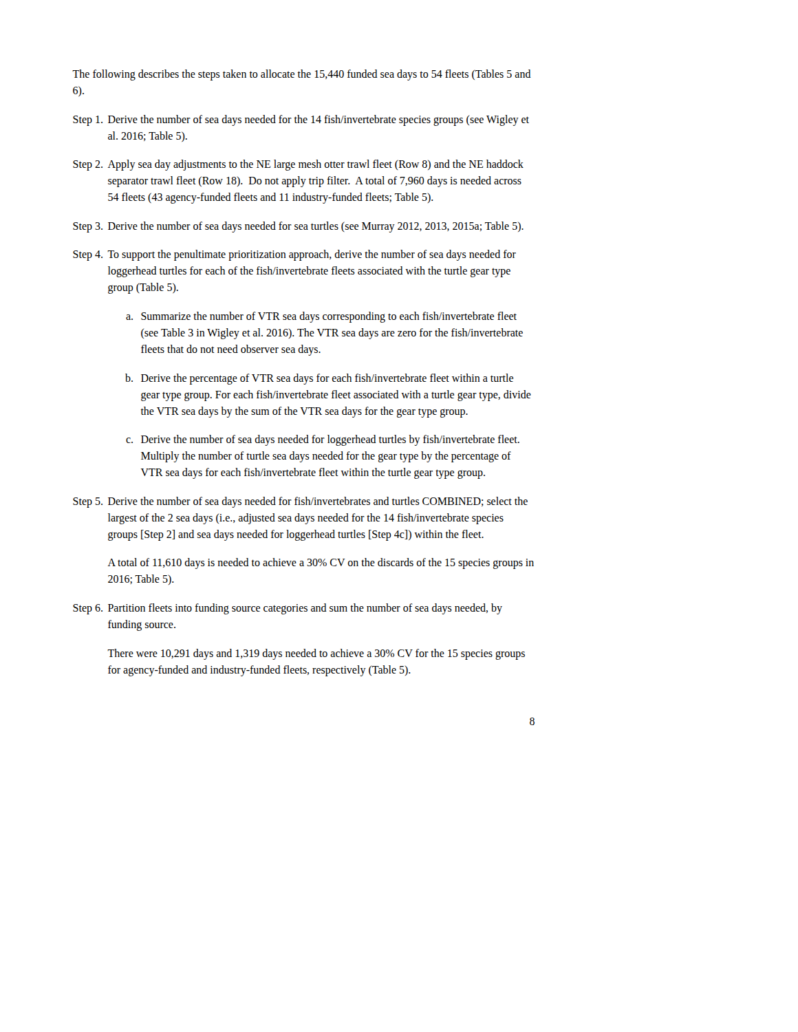The following describes the steps taken to allocate the 15,440 funded sea days to 54 fleets (Tables 5 and 6).
Step 1.
Derive the number of sea days needed for the 14 fish/invertebrate species groups (see Wigley et al. 2016; Table 5).
Step 2.
Apply sea day adjustments to the NE large mesh otter trawl fleet (Row 8) and the NE haddock separator trawl fleet (Row 18). Do not apply trip filter. A total of 7,960 days is needed across 54 fleets (43 agency-funded fleets and 11 industry-funded fleets; Table 5).
Step 3.
Derive the number of sea days needed for sea turtles (see Murray 2012, 2013, 2015a; Table 5).
Step 4.
To support the penultimate prioritization approach, derive the number of sea days needed for loggerhead turtles for each of the fish/invertebrate fleets associated with the turtle gear type group (Table 5).
Summarize the number of VTR sea days corresponding to each fish/invertebrate fleet (see Table 3 in Wigley et al. 2016). The VTR sea days are zero for the fish/invertebrate fleets that do not need observer sea days.
Derive the percentage of VTR sea days for each fish/invertebrate fleet within a turtle gear type group. For each fish/invertebrate fleet associated with a turtle gear type, divide the VTR sea days by the sum of the VTR sea days for the gear type group.
Derive the number of sea days needed for loggerhead turtles by fish/invertebrate fleet. Multiply the number of turtle sea days needed for the gear type by the percentage of VTR sea days for each fish/invertebrate fleet within the turtle gear type group.
Step 5.
Derive the number of sea days needed for fish/invertebrates and turtles COMBINED; select the largest of the 2 sea days (i.e., adjusted sea days needed for the 14 fish/invertebrate species groups [Step 2] and sea days needed for loggerhead turtles [Step 4c]) within the fleet.
A total of 11,610 days is needed to achieve a 30% CV on the discards of the 15 species groups in 2016; Table 5).
Step 6.
Partition fleets into funding source categories and sum the number of sea days needed, by funding source.
There were 10,291 days and 1,319 days needed to achieve a 30% CV for the 15 species groups for agency-funded and industry-funded fleets, respectively (Table 5).
8